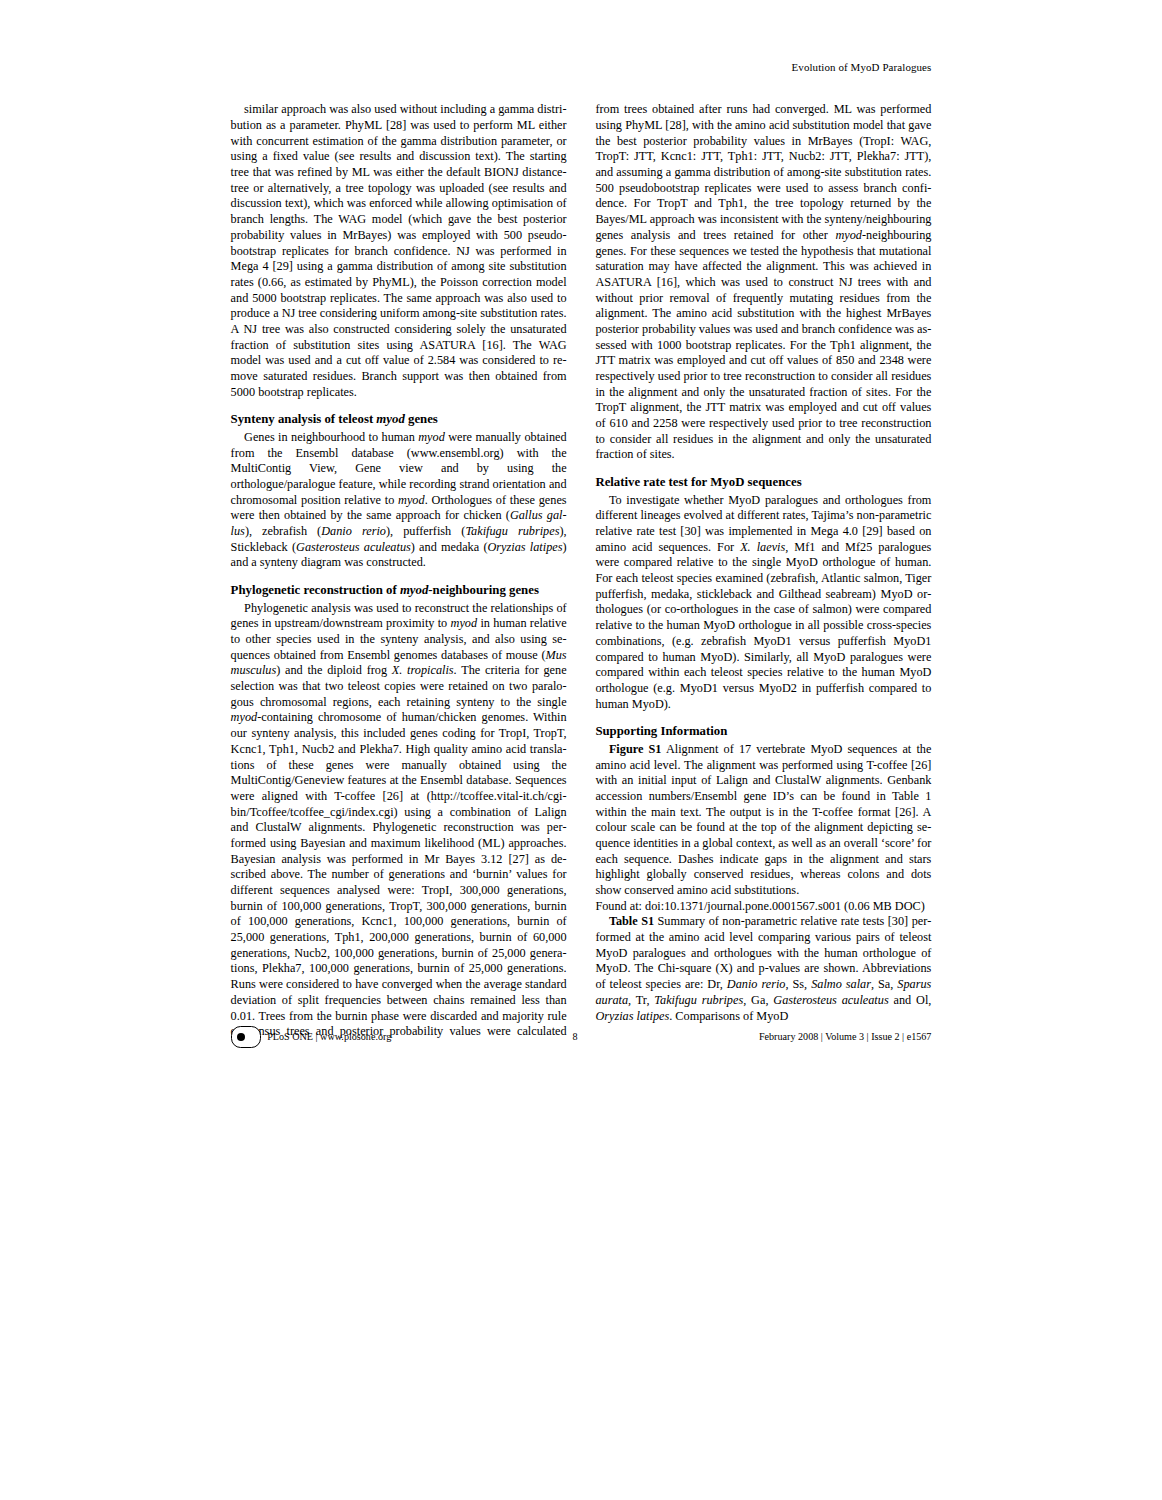Evolution of MyoD Paralogues
similar approach was also used without including a gamma distribution as a parameter. PhyML [28] was used to perform ML either with concurrent estimation of the gamma distribution parameter, or using a fixed value (see results and discussion text). The starting tree that was refined by ML was either the default BIONJ distance-tree or alternatively, a tree topology was uploaded (see results and discussion text), which was enforced while allowing optimisation of branch lengths. The WAG model (which gave the best posterior probability values in MrBayes) was employed with 500 pseudobootstrap replicates for branch confidence. NJ was performed in Mega 4 [29] using a gamma distribution of among site substitution rates (0.66, as estimated by PhyML), the Poisson correction model and 5000 bootstrap replicates. The same approach was also used to produce a NJ tree considering uniform among-site substitution rates. A NJ tree was also constructed considering solely the unsaturated fraction of substitution sites using ASATURA [16]. The WAG model was used and a cut off value of 2.584 was considered to remove saturated residues. Branch support was then obtained from 5000 bootstrap replicates.
Synteny analysis of teleost myod genes
Genes in neighbourhood to human myod were manually obtained from the Ensembl database (www.ensembl.org) with the MultiContig View, Gene view and by using the orthologue/paralogue feature, while recording strand orientation and chromosomal position relative to myod. Orthologues of these genes were then obtained by the same approach for chicken (Gallus gallus), zebrafish (Danio rerio), pufferfish (Takifugu rubripes), Stickleback (Gasterosteus aculeatus) and medaka (Oryzias latipes) and a synteny diagram was constructed.
Phylogenetic reconstruction of myod-neighbouring genes
Phylogenetic analysis was used to reconstruct the relationships of genes in upstream/downstream proximity to myod in human relative to other species used in the synteny analysis, and also using sequences obtained from Ensembl genomes databases of mouse (Mus musculus) and the diploid frog X. tropicalis. The criteria for gene selection was that two teleost copies were retained on two paralogous chromosomal regions, each retaining synteny to the single myod-containing chromosome of human/chicken genomes. Within our synteny analysis, this included genes coding for TropI, TropT, Kcnc1, Tph1, Nucb2 and Plekha7. High quality amino acid translations of these genes were manually obtained using the MultiContig/Geneview features at the Ensembl database. Sequences were aligned with T-coffee [26] at (http://tcoffee.vital-it.ch/cgi-bin/Tcoffee/tcoffee_cgi/index.cgi) using a combination of Lalign and ClustalW alignments. Phylogenetic reconstruction was performed using Bayesian and maximum likelihood (ML) approaches. Bayesian analysis was performed in Mr Bayes 3.12 [27] as described above. The number of generations and ‘burnin’ values for different sequences analysed were: TropI, 300,000 generations, burnin of 100,000 generations, TropT, 300,000 generations, burnin of 100,000 generations, Kcnc1, 100,000 generations, burnin of 25,000 generations, Tph1, 200,000 generations, burnin of 60,000 generations, Nucb2, 100,000 generations, burnin of 25,000 generations, Plekha7, 100,000 generations, burnin of 25,000 generations. Runs were considered to have converged when the average standard deviation of split frequencies between chains remained less than 0.01. Trees from the burnin phase were discarded and majority rule consensus trees and posterior probability values were calculated from trees obtained after runs had converged. ML was performed using PhyML [28], with the amino acid substitution model that gave the best posterior probability values in MrBayes (TropI: WAG, TropT: JTT, Kcnc1: JTT, Tph1: JTT, Nucb2: JTT, Plekha7: JTT), and assuming a gamma distribution of among-site substitution rates. 500 pseudobootstrap replicates were used to assess branch confidence. For TropT and Tph1, the tree topology returned by the Bayes/ML approach was inconsistent with the synteny/neighbouring genes analysis and trees retained for other myod-neighbouring genes. For these sequences we tested the hypothesis that mutational saturation may have affected the alignment. This was achieved in ASATURA [16], which was used to construct NJ trees with and without prior removal of frequently mutating residues from the alignment. The amino acid substitution with the highest MrBayes posterior probability values was used and branch confidence was assessed with 1000 bootstrap replicates. For the Tph1 alignment, the JTT matrix was employed and cut off values of 850 and 2348 were respectively used prior to tree reconstruction to consider all residues in the alignment and only the unsaturated fraction of sites. For the TropT alignment, the JTT matrix was employed and cut off values of 610 and 2258 were respectively used prior to tree reconstruction to consider all residues in the alignment and only the unsaturated fraction of sites.
Relative rate test for MyoD sequences
To investigate whether MyoD paralogues and orthologues from different lineages evolved at different rates, Tajima’s non-parametric relative rate test [30] was implemented in Mega 4.0 [29] based on amino acid sequences. For X. laevis, Mf1 and Mf25 paralogues were compared relative to the single MyoD orthologue of human. For each teleost species examined (zebrafish, Atlantic salmon, Tiger pufferfish, medaka, stickleback and Gilthead seabream) MyoD orthologues (or co-orthologues in the case of salmon) were compared relative to the human MyoD orthologue in all possible cross-species combinations, (e.g. zebrafish MyoD1 versus pufferfish MyoD1 compared to human MyoD). Similarly, all MyoD paralogues were compared within each teleost species relative to the human MyoD orthologue (e.g. MyoD1 versus MyoD2 in pufferfish compared to human MyoD).
Supporting Information
Figure S1 Alignment of 17 vertebrate MyoD sequences at the amino acid level. The alignment was performed using T-coffee [26] with an initial input of Lalign and ClustalW alignments. Genbank accession numbers/Ensembl gene ID’s can be found in Table 1 within the main text. The output is in the T-coffee format [26]. A colour scale can be found at the top of the alignment depicting sequence identities in a global context, as well as an overall ‘score’ for each sequence. Dashes indicate gaps in the alignment and stars highlight globally conserved residues, whereas colons and dots show conserved amino acid substitutions.
Found at: doi:10.1371/journal.pone.0001567.s001 (0.06 MB DOC)
Table S1 Summary of non-parametric relative rate tests [30] performed at the amino acid level comparing various pairs of teleost MyoD paralogues and orthologues with the human orthologue of MyoD. The Chi-square (X) and p-values are shown. Abbreviations of teleost species are: Dr, Danio rerio, Ss, Salmo salar, Sa, Sparus aurata, Tr, Takifugu rubripes, Ga, Gasterosteus aculeatus and Ol, Oryzias latipes. Comparisons of MyoD
PLoS ONE | www.plosone.org
8
February 2008 | Volume 3 | Issue 2 | e1567